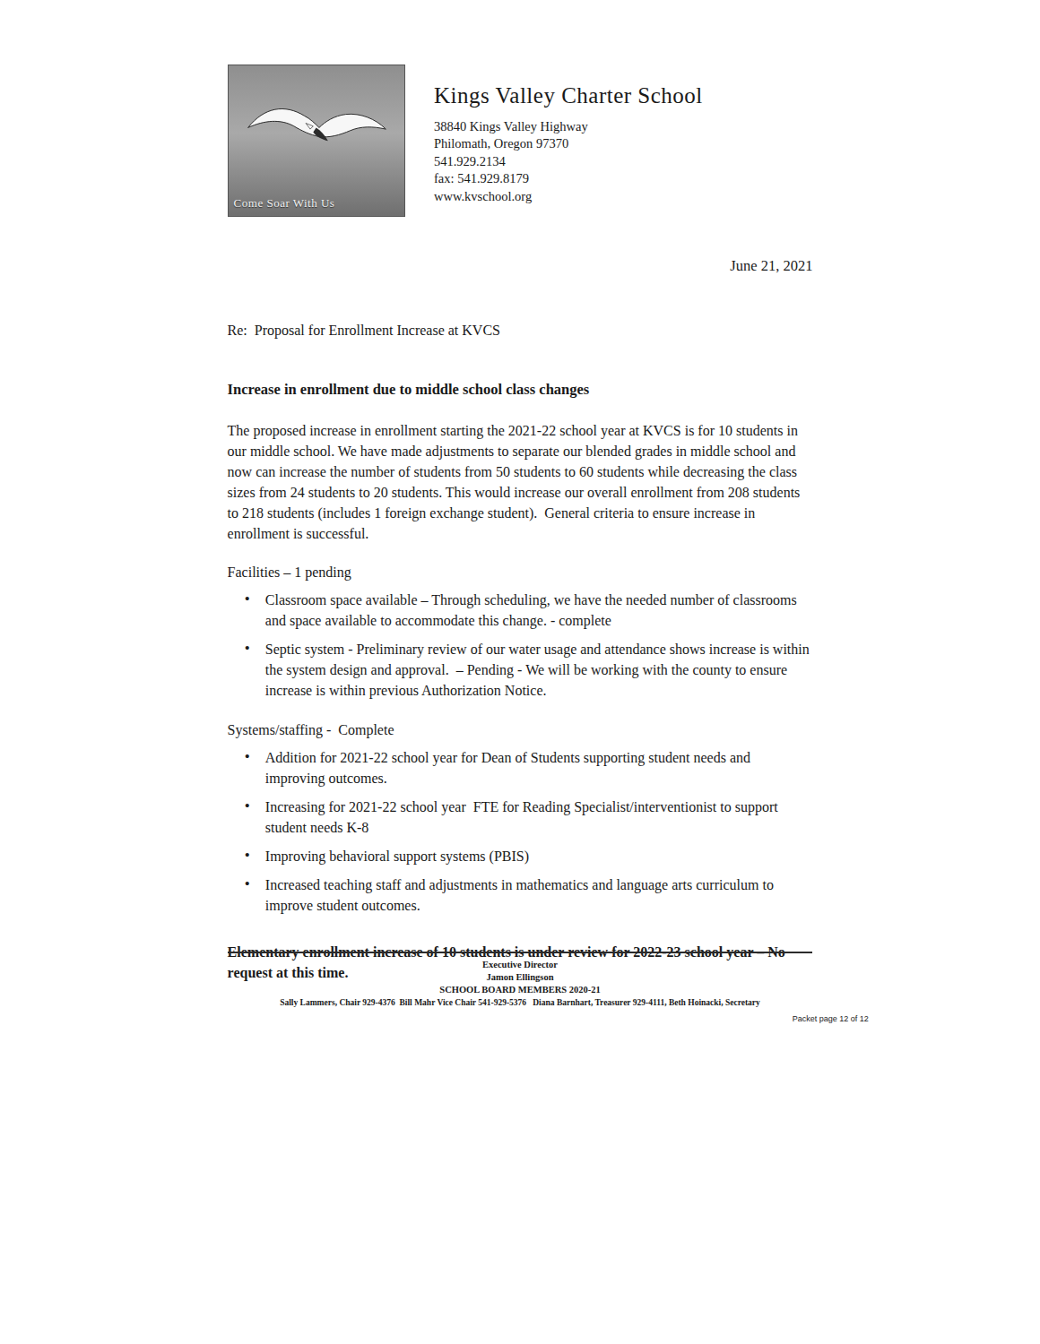Come Soar With Us
Kings Valley Charter School
38840 Kings Valley Highway
Philomath, Oregon 97370
541.929.2134
fax: 541.929.8179
www.kvschool.org
June 21, 2021
Re: Proposal for Enrollment Increase at KVCS
Increase in enrollment due to middle school class changes
The proposed increase in enrollment starting the 2021-22 school year at KVCS is for 10 students in our middle school. We have made adjustments to separate our blended grades in middle school and now can increase the number of students from 50 students to 60 students while decreasing the class sizes from 24 students to 20 students. This would increase our overall enrollment from 208 students to 218 students (includes 1 foreign exchange student). General criteria to ensure increase in enrollment is successful.
Facilities – 1 pending
Classroom space available – Through scheduling, we have the needed number of classrooms and space available to accommodate this change. - complete
Septic system - Preliminary review of our water usage and attendance shows increase is within the system design and approval. – Pending - We will be working with the county to ensure increase is within previous Authorization Notice.
Systems/staffing - Complete
Addition for 2021-22 school year for Dean of Students supporting student needs and improving outcomes.
Increasing for 2021-22 school year FTE for Reading Specialist/interventionist to support student needs K-8
Improving behavioral support systems (PBIS)
Increased teaching staff and adjustments in mathematics and language arts curriculum to improve student outcomes.
Elementary enrollment increase of 10 students is under review for 2022-23 school year – No request at this time.
Executive Director
Jamon Ellingson
SCHOOL BOARD MEMBERS 2020-21
Sally Lammers, Chair 929-4376 Bill Mahr Vice Chair 541-929-5376 Diana Barnhart, Treasurer 929-4111, Beth Hoinacki, Secretary
Packet page 12 of 12